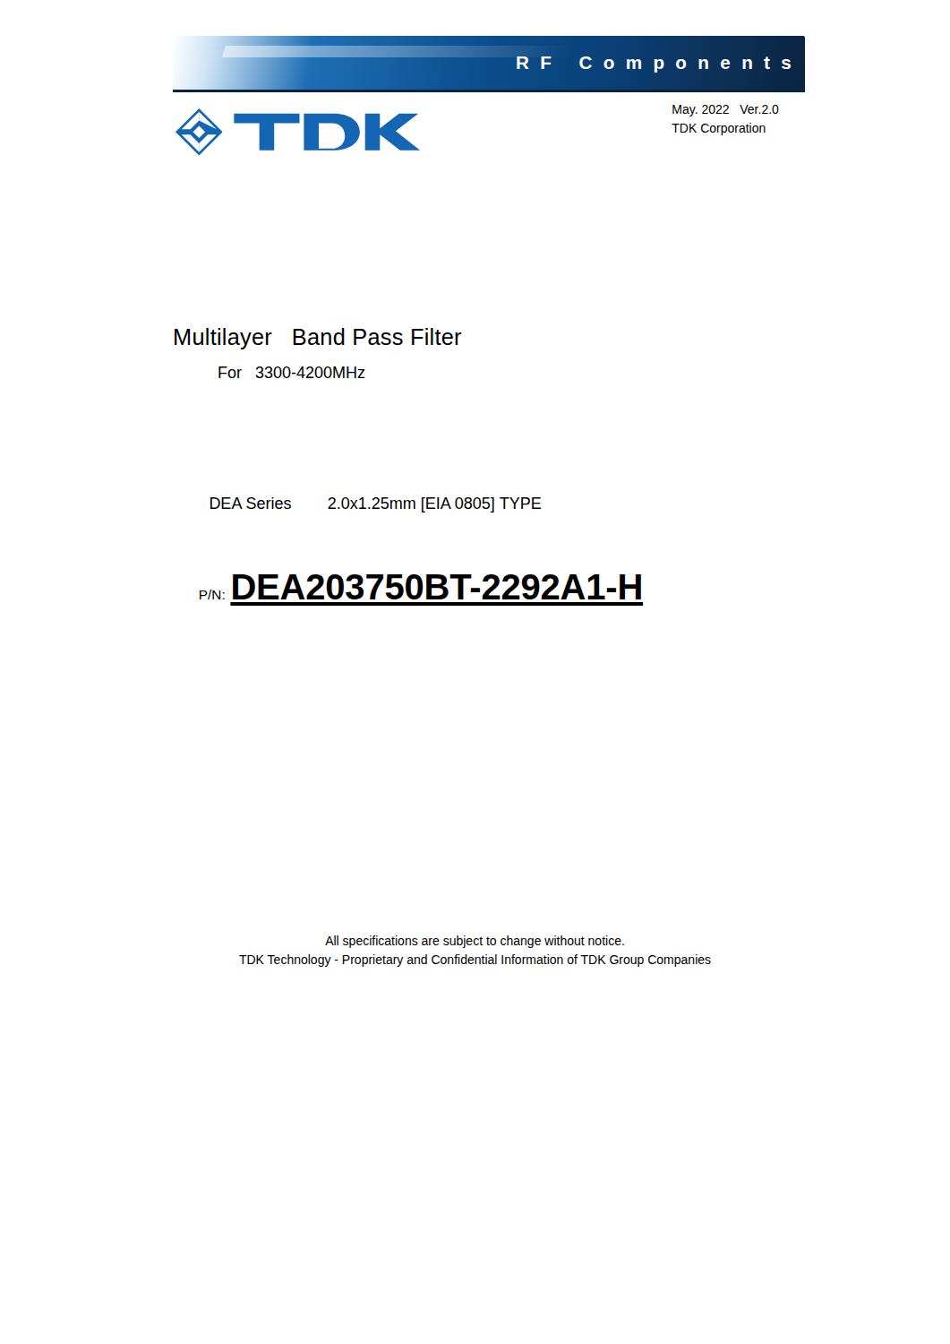R F C o m p o n e n t s
May. 2022 Ver.2.0
TDK Corporation
Multilayer Band Pass Filter
For 3300-4200MHz
DEA Series 2.0x1.25mm [EIA 0805] TYPE
P/N: DEA203750BT-2292A1-H
All specifications are subject to change without notice.
TDK Technology - Proprietary and Confidential Information of TDK Group Companies